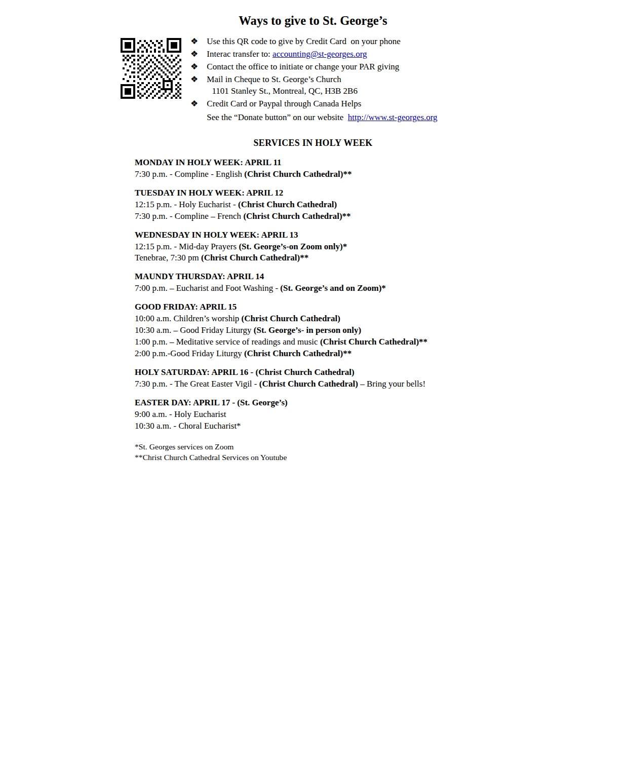Ways to give to St. George’s
Use this QR code to give by Credit Card on your phone
Interac transfer to: accounting@st-georges.org
Contact the office to initiate or change your PAR giving
Mail in Cheque to St. George’s Church 1101 Stanley St., Montreal, QC, H3B 2B6
Credit Card or Paypal through Canada Helps
See the “Donate button” on our website http://www.st-georges.org
SERVICES IN HOLY WEEK
MONDAY IN HOLY WEEK: APRIL 11
7:30 p.m. - Compline - English (Christ Church Cathedral)**
TUESDAY IN HOLY WEEK: APRIL 12
12:15 p.m. - Holy Eucharist - (Christ Church Cathedral)
7:30 p.m. - Compline – French (Christ Church Cathedral)**
WEDNESDAY IN HOLY WEEK: APRIL 13
12:15 p.m. - Mid-day Prayers (St. George’s-on Zoom only)*
Tenebrae, 7:30 pm (Christ Church Cathedral)**
MAUNDY THURSDAY: APRIL 14
7:00 p.m. – Eucharist and Foot Washing - (St. George’s and on Zoom)*
GOOD FRIDAY: APRIL 15
10:00 a.m. Children’s worship (Christ Church Cathedral)
10:30 a.m. – Good Friday Liturgy (St. George’s- in person only)
1:00 p.m. – Meditative service of readings and music (Christ Church Cathedral)**
2:00 p.m.-Good Friday Liturgy (Christ Church Cathedral)**
HOLY SATURDAY: APRIL 16 - (Christ Church Cathedral)
7:30 p.m. - The Great Easter Vigil - (Christ Church Cathedral) – Bring your bells!
EASTER DAY: APRIL 17 - (St. George’s)
9:00 a.m. - Holy Eucharist
10:30 a.m. - Choral Eucharist*
*St. Georges services on Zoom
**Christ Church Cathedral Services on Youtube